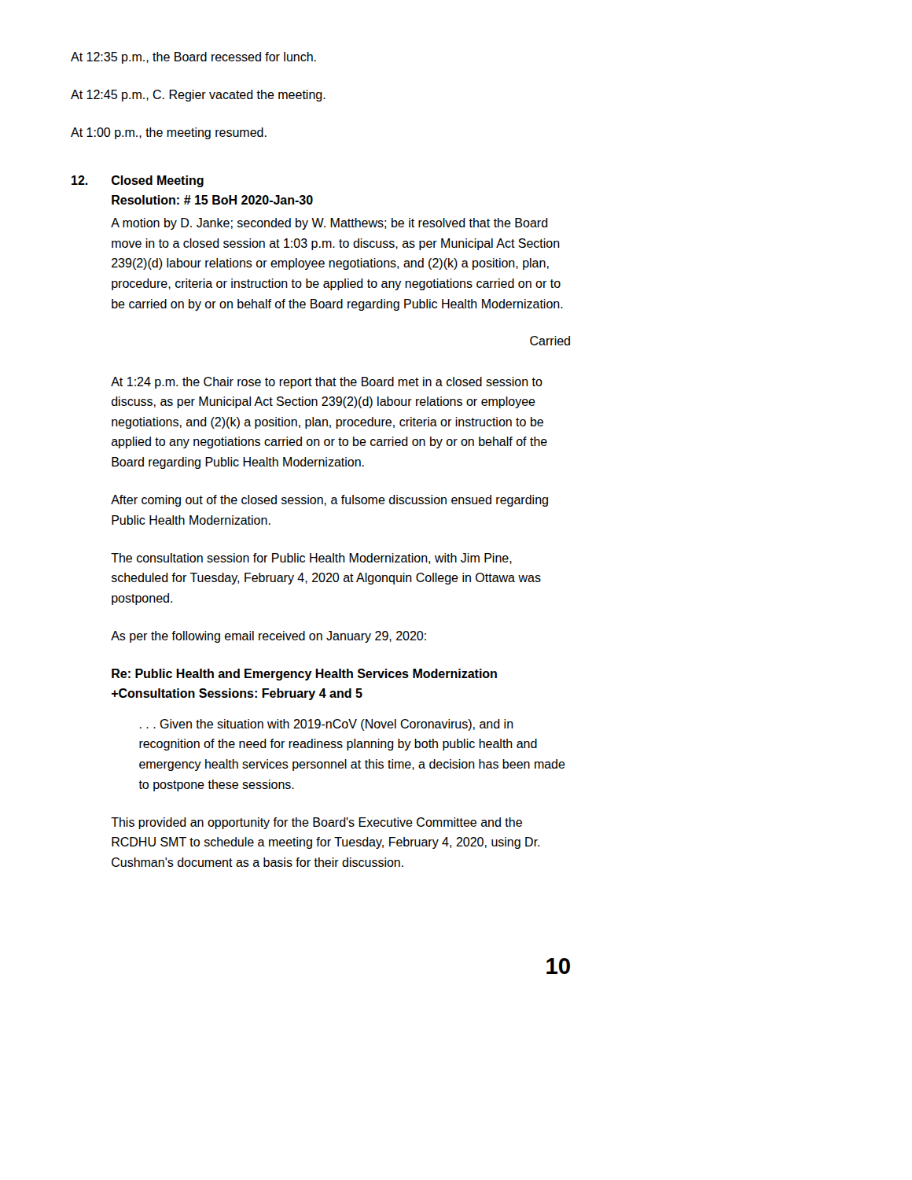At 12:35 p.m., the Board recessed for lunch.
At 12:45 p.m., C. Regier vacated the meeting.
At 1:00 p.m., the meeting resumed.
12.
Closed Meeting
Resolution: # 15 BoH 2020-Jan-30
A motion by D. Janke; seconded by W. Matthews; be it resolved that the Board move in to a closed session at 1:03 p.m. to discuss, as per Municipal Act Section 239(2)(d) labour relations or employee negotiations, and (2)(k) a position, plan, procedure, criteria or instruction to be applied to any negotiations carried on or to be carried on by or on behalf of the Board regarding Public Health Modernization.
Carried
At 1:24 p.m. the Chair rose to report that the Board met in a closed session to discuss, as per Municipal Act Section 239(2)(d) labour relations or employee negotiations, and (2)(k) a position, plan, procedure, criteria or instruction to be applied to any negotiations carried on or to be carried on by or on behalf of the Board regarding Public Health Modernization.
After coming out of the closed session, a fulsome discussion ensued regarding Public Health Modernization.
The consultation session for Public Health Modernization, with Jim Pine, scheduled for Tuesday, February 4, 2020 at Algonquin College in Ottawa was postponed.
As per the following email received on January 29, 2020:
Re: Public Health and Emergency Health Services Modernization
+Consultation Sessions: February 4 and 5
. . . Given the situation with 2019-nCoV (Novel Coronavirus), and in recognition of the need for readiness planning by both public health and emergency health services personnel at this time, a decision has been made to postpone these sessions.
This provided an opportunity for the Board's Executive Committee and the RCDHU SMT to schedule a meeting for Tuesday, February 4, 2020, using Dr. Cushman's document as a basis for their discussion.
10